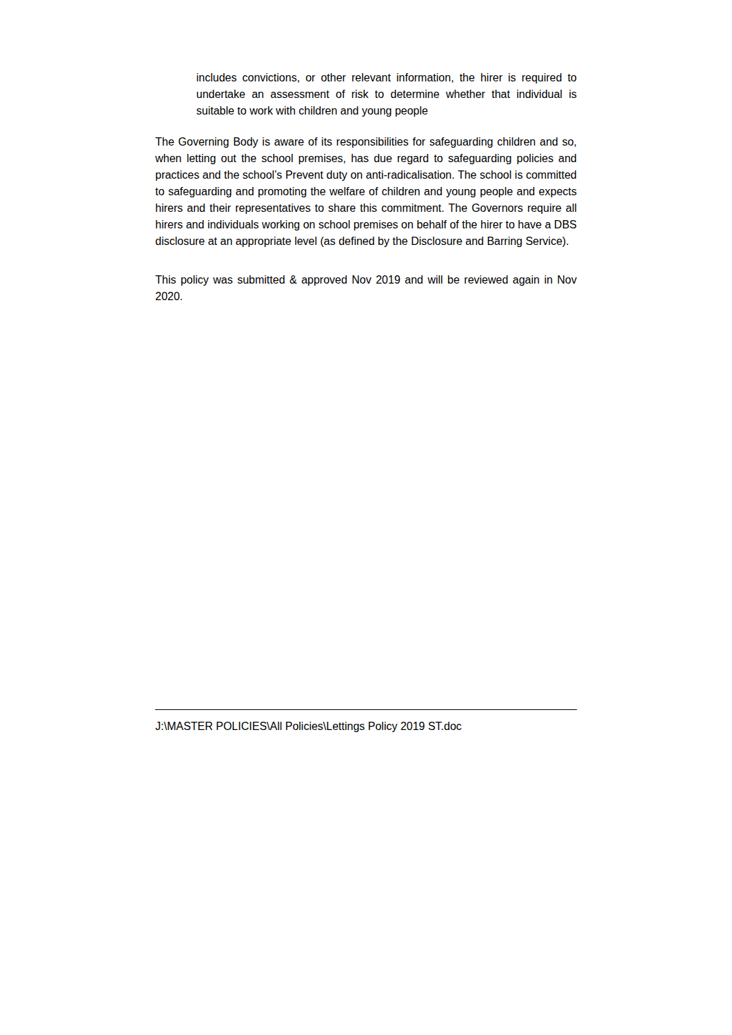includes convictions, or other relevant information, the hirer is required to undertake an assessment of risk to determine whether that individual is suitable to work with children and young people
The Governing Body is aware of its responsibilities for safeguarding children and so, when letting out the school premises, has due regard to safeguarding policies and practices and the school’s Prevent duty on anti-radicalisation. The school is committed to safeguarding and promoting the welfare of children and young people and expects hirers and their representatives to share this commitment. The Governors require all hirers and individuals working on school premises on behalf of the hirer to have a DBS disclosure at an appropriate level (as defined by the Disclosure and Barring Service).
This policy was submitted & approved Nov 2019 and will be reviewed again in Nov 2020.
J:\MASTER POLICIES\All Policies\Lettings Policy 2019 ST.doc